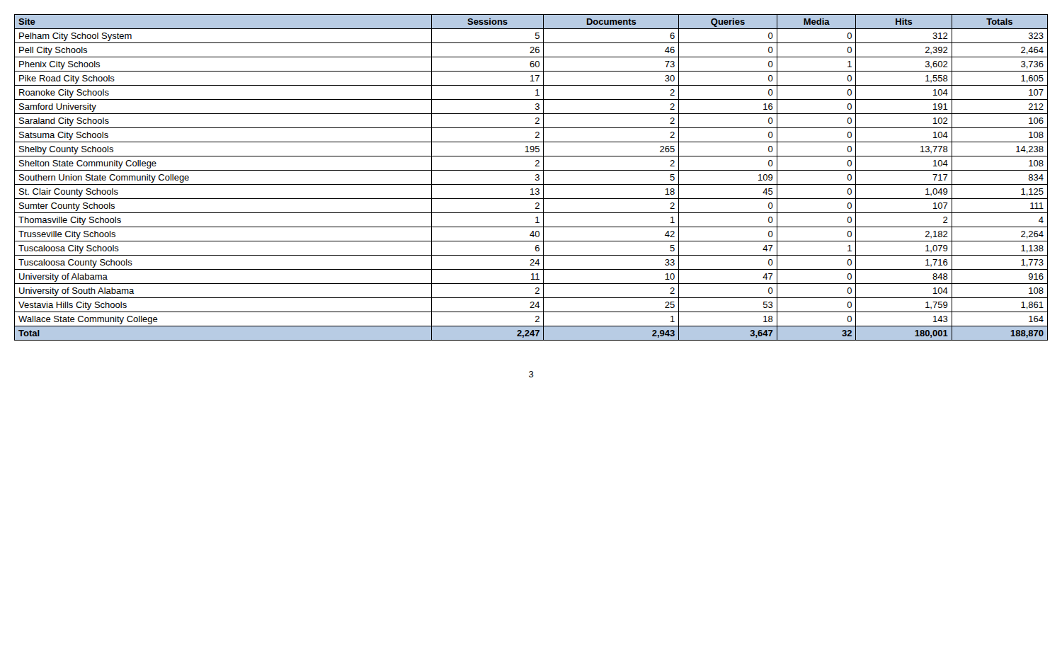Site usage statistics
| Site | Sessions | Documents | Queries | Media | Hits | Totals |
| --- | --- | --- | --- | --- | --- | --- |
| Pelham City School System | 5 | 6 | 0 | 0 | 312 | 323 |
| Pell City Schools | 26 | 46 | 0 | 0 | 2,392 | 2,464 |
| Phenix City Schools | 60 | 73 | 0 | 1 | 3,602 | 3,736 |
| Pike Road City Schools | 17 | 30 | 0 | 0 | 1,558 | 1,605 |
| Roanoke City Schools | 1 | 2 | 0 | 0 | 104 | 107 |
| Samford University | 3 | 2 | 16 | 0 | 191 | 212 |
| Saraland City Schools | 2 | 2 | 0 | 0 | 102 | 106 |
| Satsuma City Schools | 2 | 2 | 0 | 0 | 104 | 108 |
| Shelby County Schools | 195 | 265 | 0 | 0 | 13,778 | 14,238 |
| Shelton State Community College | 2 | 2 | 0 | 0 | 104 | 108 |
| Southern Union State Community College | 3 | 5 | 109 | 0 | 717 | 834 |
| St. Clair County Schools | 13 | 18 | 45 | 0 | 1,049 | 1,125 |
| Sumter County Schools | 2 | 2 | 0 | 0 | 107 | 111 |
| Thomasville City Schools | 1 | 1 | 0 | 0 | 2 | 4 |
| Trusseville City Schools | 40 | 42 | 0 | 0 | 2,182 | 2,264 |
| Tuscaloosa City Schools | 6 | 5 | 47 | 1 | 1,079 | 1,138 |
| Tuscaloosa County Schools | 24 | 33 | 0 | 0 | 1,716 | 1,773 |
| University of Alabama | 11 | 10 | 47 | 0 | 848 | 916 |
| University of South Alabama | 2 | 2 | 0 | 0 | 104 | 108 |
| Vestavia Hills City Schools | 24 | 25 | 53 | 0 | 1,759 | 1,861 |
| Wallace State Community College | 2 | 1 | 18 | 0 | 143 | 164 |
| Total | 2,247 | 2,943 | 3,647 | 32 | 180,001 | 188,870 |
3